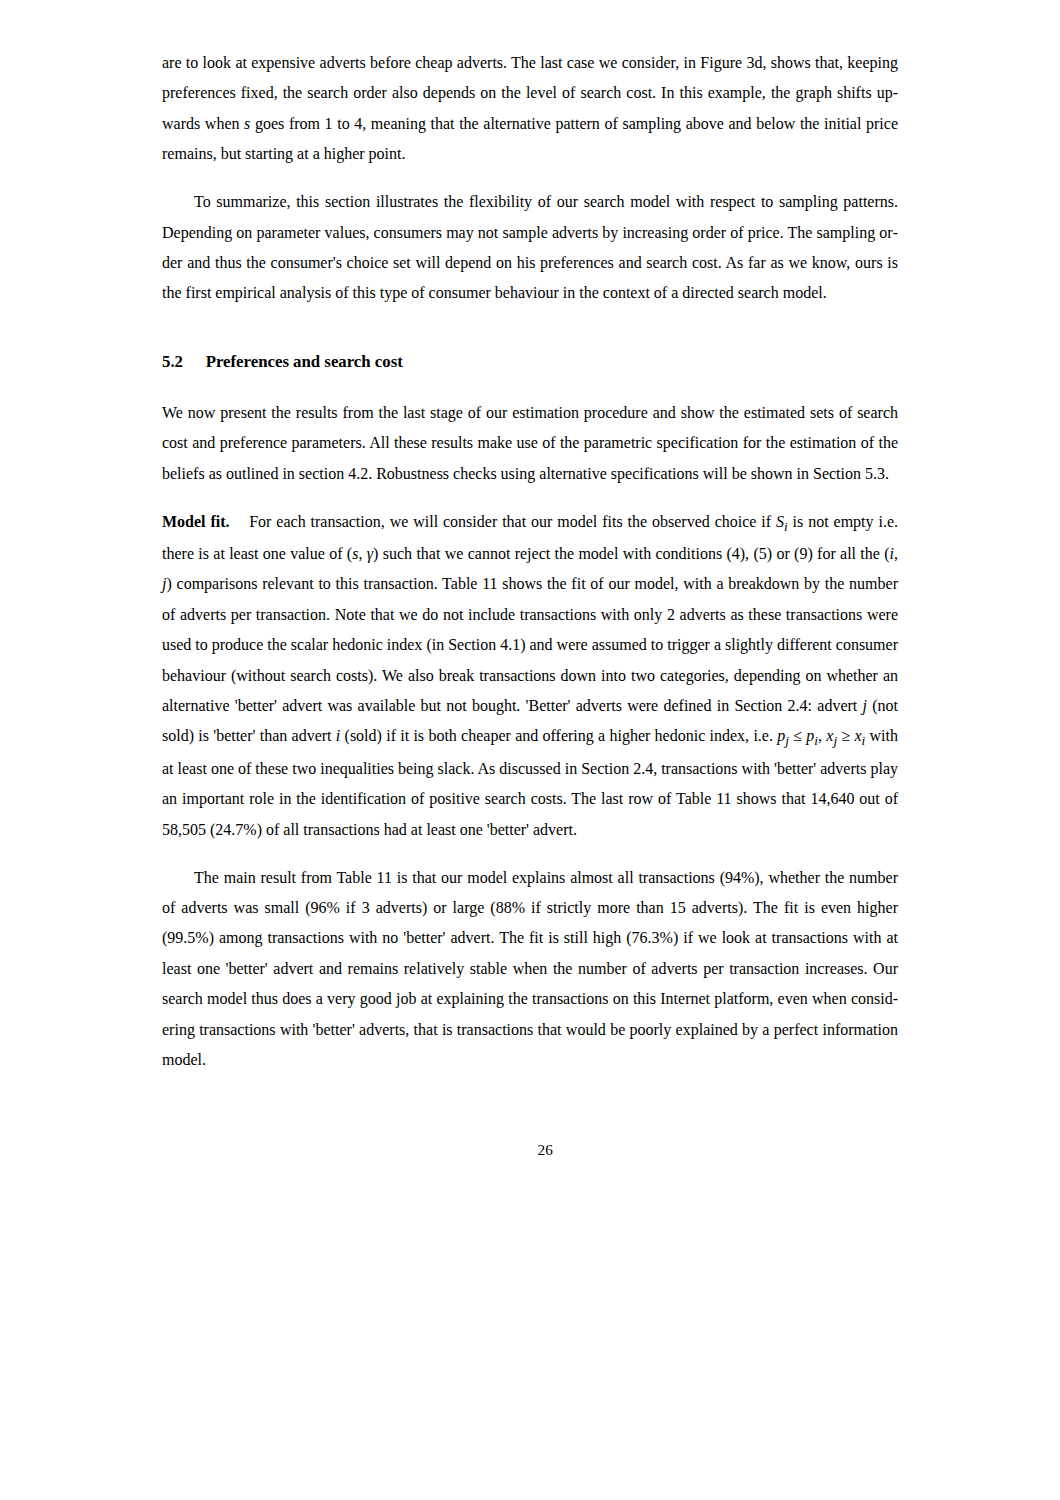are to look at expensive adverts before cheap adverts. The last case we consider, in Figure 3d, shows that, keeping preferences fixed, the search order also depends on the level of search cost. In this example, the graph shifts upwards when s goes from 1 to 4, meaning that the alternative pattern of sampling above and below the initial price remains, but starting at a higher point.
To summarize, this section illustrates the flexibility of our search model with respect to sampling patterns. Depending on parameter values, consumers may not sample adverts by increasing order of price. The sampling order and thus the consumer's choice set will depend on his preferences and search cost. As far as we know, ours is the first empirical analysis of this type of consumer behaviour in the context of a directed search model.
5.2 Preferences and search cost
We now present the results from the last stage of our estimation procedure and show the estimated sets of search cost and preference parameters. All these results make use of the parametric specification for the estimation of the beliefs as outlined in section 4.2. Robustness checks using alternative specifications will be shown in Section 5.3.
Model fit. For each transaction, we will consider that our model fits the observed choice if Si is not empty i.e. there is at least one value of (s, γ) such that we cannot reject the model with conditions (4), (5) or (9) for all the (i, j) comparisons relevant to this transaction. Table 11 shows the fit of our model, with a breakdown by the number of adverts per transaction. Note that we do not include transactions with only 2 adverts as these transactions were used to produce the scalar hedonic index (in Section 4.1) and were assumed to trigger a slightly different consumer behaviour (without search costs). We also break transactions down into two categories, depending on whether an alternative 'better' advert was available but not bought. 'Better' adverts were defined in Section 2.4: advert j (not sold) is 'better' than advert i (sold) if it is both cheaper and offering a higher hedonic index, i.e. pj ≤ pi, xj ≥ xi with at least one of these two inequalities being slack. As discussed in Section 2.4, transactions with 'better' adverts play an important role in the identification of positive search costs. The last row of Table 11 shows that 14,640 out of 58,505 (24.7%) of all transactions had at least one 'better' advert.
The main result from Table 11 is that our model explains almost all transactions (94%), whether the number of adverts was small (96% if 3 adverts) or large (88% if strictly more than 15 adverts). The fit is even higher (99.5%) among transactions with no 'better' advert. The fit is still high (76.3%) if we look at transactions with at least one 'better' advert and remains relatively stable when the number of adverts per transaction increases. Our search model thus does a very good job at explaining the transactions on this Internet platform, even when considering transactions with 'better' adverts, that is transactions that would be poorly explained by a perfect information model.
26